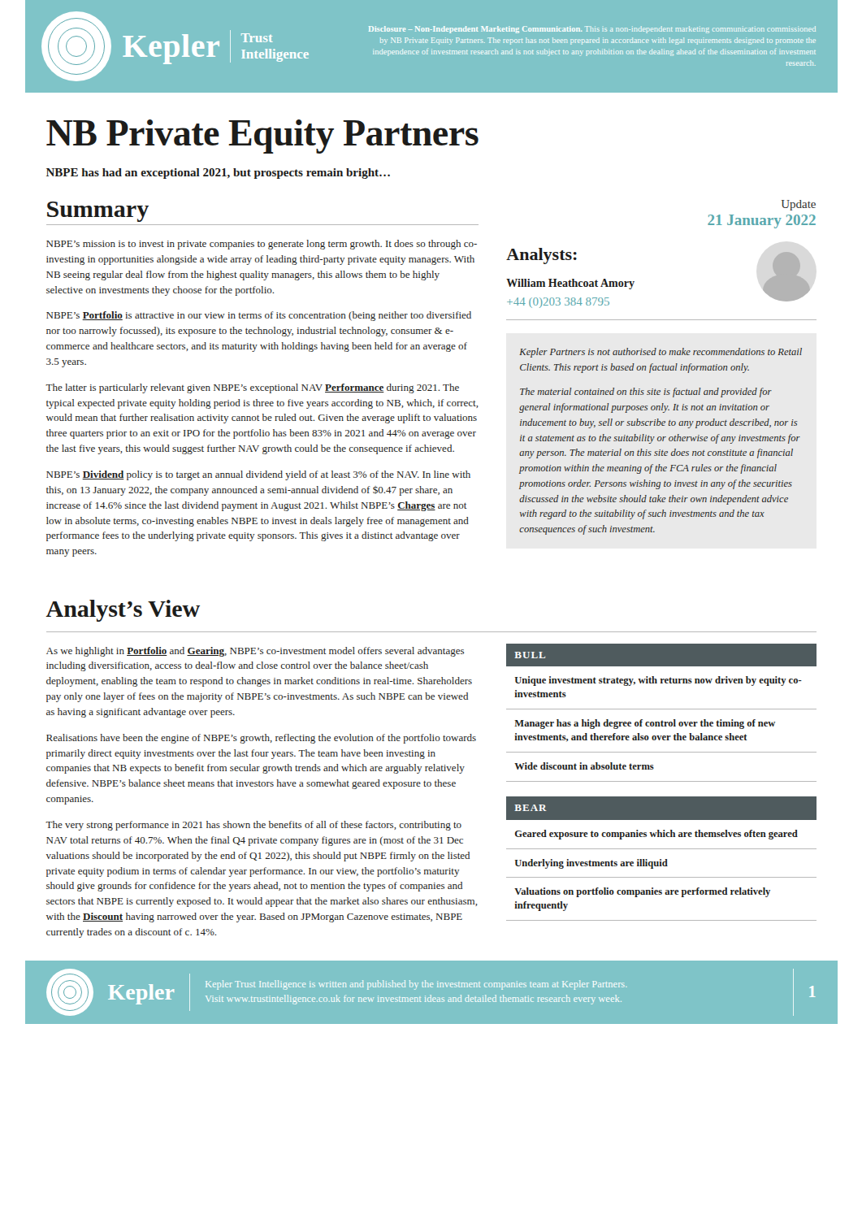Kepler
Trust
Intelligence
Disclosure – Non-Independent Marketing Communication. This is a non-independent marketing communication commissioned by NB Private Equity Partners. The report has not been prepared in accordance with legal requirements designed to promote the independence of investment research and is not subject to any prohibition on the dealing ahead of the dissemination of investment research.
NB Private Equity Partners
NBPE has had an exceptional 2021, but prospects remain bright…
Summary
NBPE’s mission is to invest in private companies to generate long term growth. It does so through co-investing in opportunities alongside a wide array of leading third-party private equity managers. With NB seeing regular deal flow from the highest quality managers, this allows them to be highly selective on investments they choose for the portfolio.
NBPE’s Portfolio is attractive in our view in terms of its concentration (being neither too diversified nor too narrowly focussed), its exposure to the technology, industrial technology, consumer & e-commerce and healthcare sectors, and its maturity with holdings having been held for an average of 3.5 years.
The latter is particularly relevant given NBPE’s exceptional NAV Performance during 2021. The typical expected private equity holding period is three to five years according to NB, which, if correct, would mean that further realisation activity cannot be ruled out. Given the average uplift to valuations three quarters prior to an exit or IPO for the portfolio has been 83% in 2021 and 44% on average over the last five years, this would suggest further NAV growth could be the consequence if achieved.
NBPE’s Dividend policy is to target an annual dividend yield of at least 3% of the NAV. In line with this, on 13 January 2022, the company announced a semi-annual dividend of $0.47 per share, an increase of 14.6% since the last dividend payment in August 2021. Whilst NBPE’s Charges are not low in absolute terms, co-investing enables NBPE to invest in deals largely free of management and performance fees to the underlying private equity sponsors. This gives it a distinct advantage over many peers.
Update
21 January 2022
Analysts:
William Heathcoat Amory
+44 (0)203 384 8795
Kepler Partners is not authorised to make recommendations to Retail Clients. This report is based on factual information only.
The material contained on this site is factual and provided for general informational purposes only. It is not an invitation or inducement to buy, sell or subscribe to any product described, nor is it a statement as to the suitability or otherwise of any investments for any person. The material on this site does not constitute a financial promotion within the meaning of the FCA rules or the financial promotions order. Persons wishing to invest in any of the securities discussed in the website should take their own independent advice with regard to the suitability of such investments and the tax consequences of such investment.
Analyst’s View
As we highlight in Portfolio and Gearing, NBPE’s co-investment model offers several advantages including diversification, access to deal-flow and close control over the balance sheet/cash deployment, enabling the team to respond to changes in market conditions in real-time. Shareholders pay only one layer of fees on the majority of NBPE’s co-investments. As such NBPE can be viewed as having a significant advantage over peers.
Realisations have been the engine of NBPE’s growth, reflecting the evolution of the portfolio towards primarily direct equity investments over the last four years. The team have been investing in companies that NB expects to benefit from secular growth trends and which are arguably relatively defensive. NBPE’s balance sheet means that investors have a somewhat geared exposure to these companies.
The very strong performance in 2021 has shown the benefits of all of these factors, contributing to NAV total returns of 40.7%. When the final Q4 private company figures are in (most of the 31 Dec valuations should be incorporated by the end of Q1 2022), this should put NBPE firmly on the listed private equity podium in terms of calendar year performance. In our view, the portfolio’s maturity should give grounds for confidence for the years ahead, not to mention the types of companies and sectors that NBPE is currently exposed to. It would appear that the market also shares our enthusiasm, with the Discount having narrowed over the year. Based on JPMorgan Cazenove estimates, NBPE currently trades on a discount of c. 14%.
BULL
Unique investment strategy, with returns now driven by equity co-investments
Manager has a high degree of control over the timing of new investments, and therefore also over the balance sheet
Wide discount in absolute terms
BEAR
Geared exposure to companies which are themselves often geared
Underlying investments are illiquid
Valuations on portfolio companies are performed relatively infrequently
Kepler
Kepler Trust Intelligence is written and published by the investment companies team at Kepler Partners.
Visit www.trustintelligence.co.uk for new investment ideas and detailed thematic research every week.
1